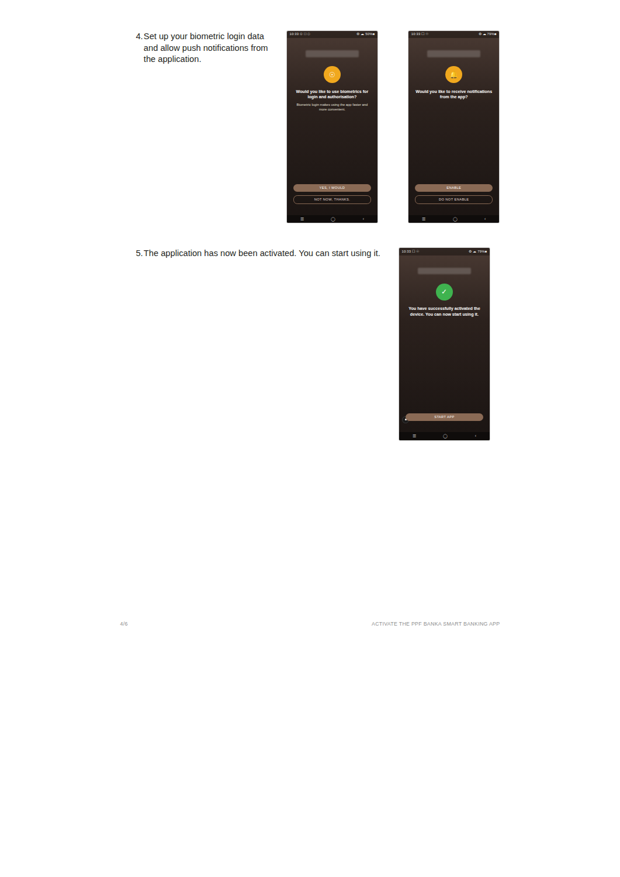4.
Set up your biometric login data and allow push notifications from the application.
10:33 ⏱ ☐ ☉⚙ ☁ 50%■
☉
Would you like to use biometrics for login and authorisation?
Biometric login makes using the app faster and more convenient.
Yes, I would
Not now, thanks.
☰◯‹
10:33 ☐ ☉⚙ ☁ 79%■
🔔
Would you like to receive notifications from the app?
Enable
Do not enable
☰◯‹
5.
The application has now been activated. You can start using it.
10:33 ☐ ☉⚙ ☁ 79%■
✓
You have successfully activated the device. You can now start using it.
Start app
☰◯‹
4/6
Activate the PPF Banka Smart Banking App